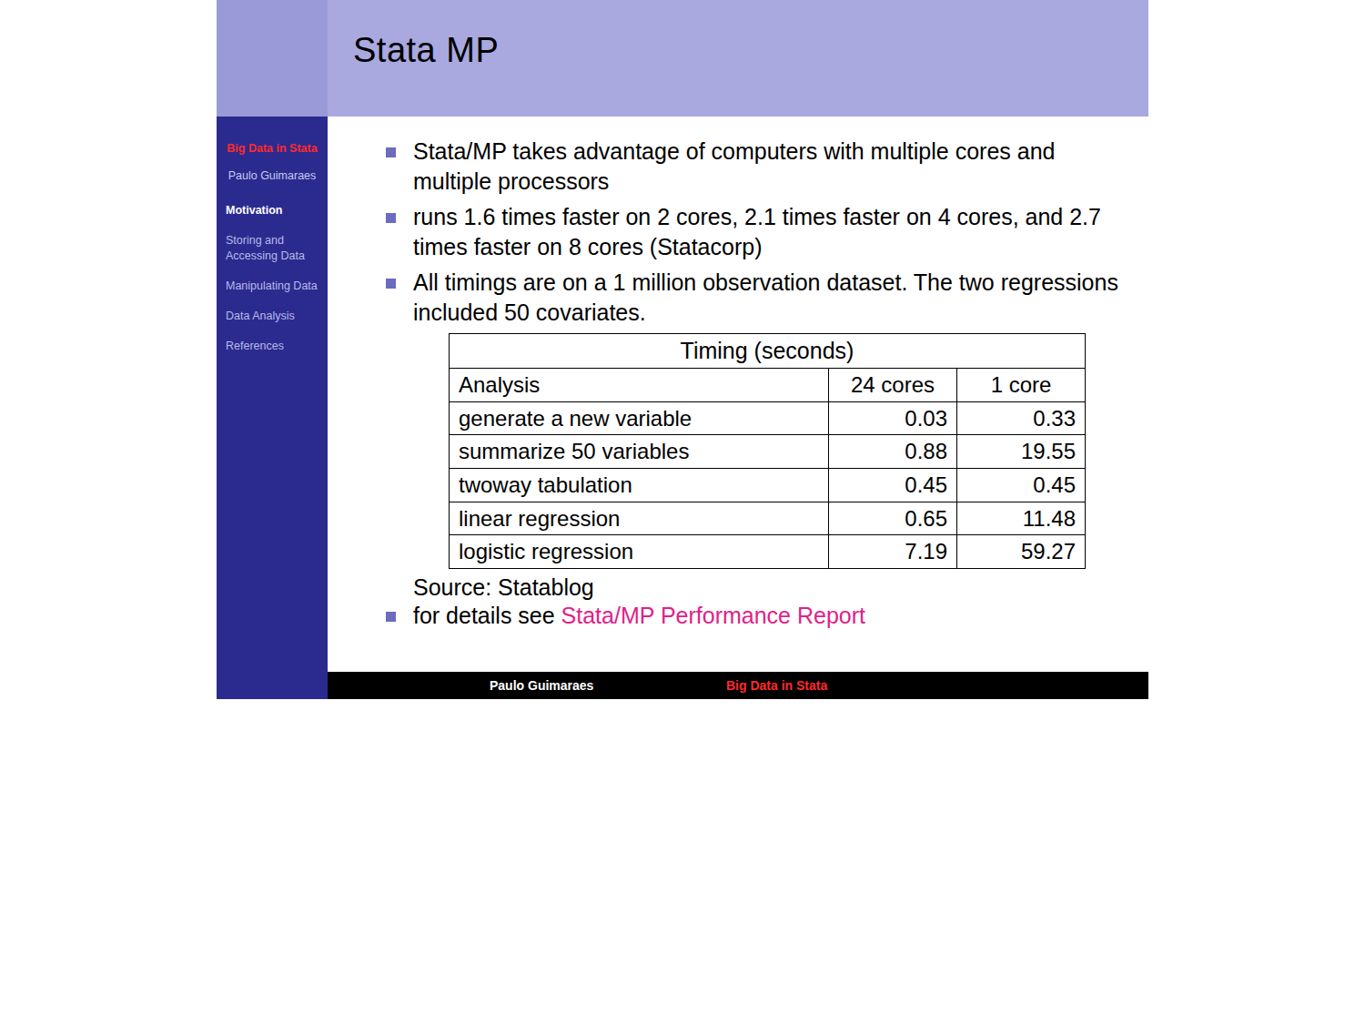Stata MP
Big Data in Stata
Paulo Guimaraes
Motivation
Storing and Accessing Data
Manipulating Data
Data Analysis
References
Stata/MP takes advantage of computers with multiple cores and multiple processors
runs 1.6 times faster on 2 cores, 2.1 times faster on 4 cores, and 2.7 times faster on 8 cores (Statacorp)
All timings are on a 1 million observation dataset. The two regressions included 50 covariates.
| Timing (seconds) |
| Analysis | 24 cores | 1 core |
| generate a new variable | 0.03 | 0.33 |
| summarize 50 variables | 0.88 | 19.55 |
| twoway tabulation | 0.45 | 0.45 |
| linear regression | 0.65 | 11.48 |
| logistic regression | 7.19 | 59.27 |
Source: Statablog
for details see Stata/MP Performance Report
Paulo Guimaraes
Big Data in Stata